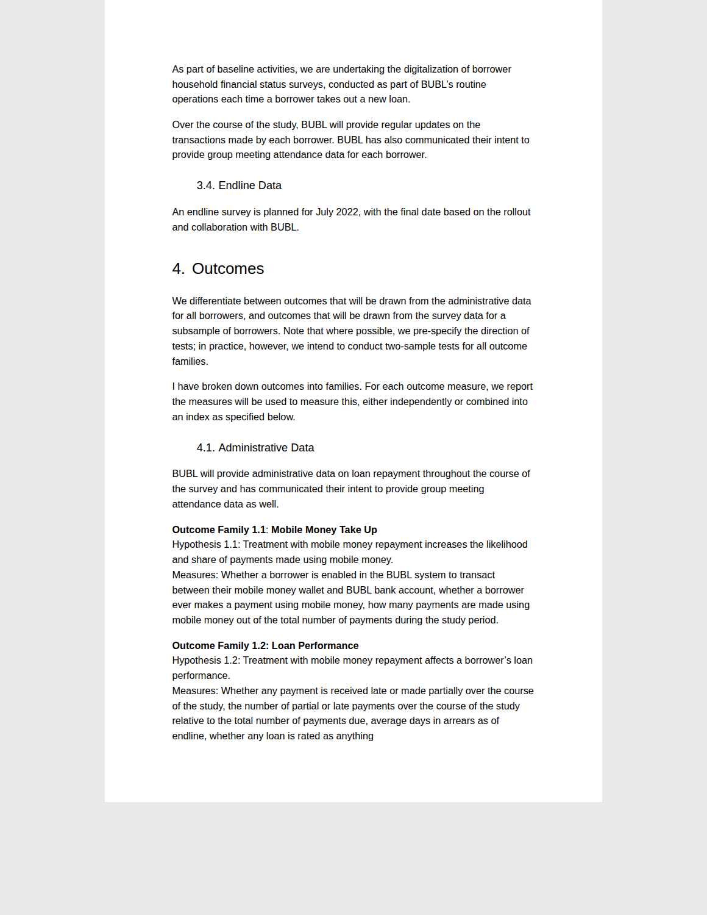As part of baseline activities, we are undertaking the digitalization of borrower household financial status surveys, conducted as part of BUBL’s routine operations each time a borrower takes out a new loan.
Over the course of the study, BUBL will provide regular updates on the transactions made by each borrower. BUBL has also communicated their intent to provide group meeting attendance data for each borrower.
3.4. Endline Data
An endline survey is planned for July 2022, with the final date based on the rollout and collaboration with BUBL.
4. Outcomes
We differentiate between outcomes that will be drawn from the administrative data for all borrowers, and outcomes that will be drawn from the survey data for a subsample of borrowers. Note that where possible, we pre-specify the direction of tests; in practice, however, we intend to conduct two-sample tests for all outcome families.
I have broken down outcomes into families. For each outcome measure, we report the measures will be used to measure this, either independently or combined into an index as specified below.
4.1. Administrative Data
BUBL will provide administrative data on loan repayment throughout the course of the survey and has communicated their intent to provide group meeting attendance data as well.
Outcome Family 1.1: Mobile Money Take Up
Hypothesis 1.1: Treatment with mobile money repayment increases the likelihood and share of payments made using mobile money.
Measures: Whether a borrower is enabled in the BUBL system to transact between their mobile money wallet and BUBL bank account, whether a borrower ever makes a payment using mobile money, how many payments are made using mobile money out of the total number of payments during the study period.
Outcome Family 1.2: Loan Performance
Hypothesis 1.2: Treatment with mobile money repayment affects a borrower’s loan performance.
Measures: Whether any payment is received late or made partially over the course of the study, the number of partial or late payments over the course of the study relative to the total number of payments due, average days in arrears as of endline, whether any loan is rated as anything